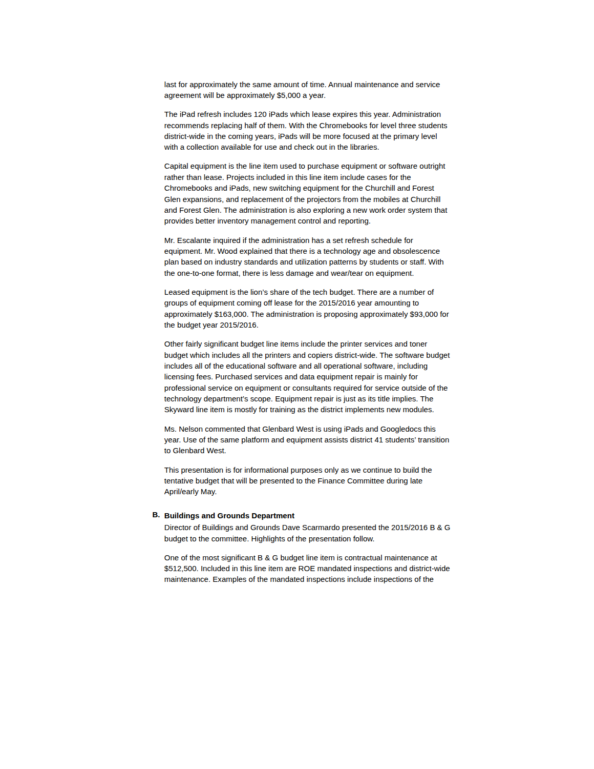last for approximately the same amount of time. Annual maintenance and service agreement will be approximately $5,000 a year.
The iPad refresh includes 120 iPads which lease expires this year. Administration recommends replacing half of them. With the Chromebooks for level three students district-wide in the coming years, iPads will be more focused at the primary level with a collection available for use and check out in the libraries.
Capital equipment is the line item used to purchase equipment or software outright rather than lease. Projects included in this line item include cases for the Chromebooks and iPads, new switching equipment for the Churchill and Forest Glen expansions, and replacement of the projectors from the mobiles at Churchill and Forest Glen. The administration is also exploring a new work order system that provides better inventory management control and reporting.
Mr. Escalante inquired if the administration has a set refresh schedule for equipment. Mr. Wood explained that there is a technology age and obsolescence plan based on industry standards and utilization patterns by students or staff. With the one-to-one format, there is less damage and wear/tear on equipment.
Leased equipment is the lion’s share of the tech budget. There are a number of groups of equipment coming off lease for the 2015/2016 year amounting to approximately $163,000. The administration is proposing approximately $93,000 for the budget year 2015/2016.
Other fairly significant budget line items include the printer services and toner budget which includes all the printers and copiers district-wide. The software budget includes all of the educational software and all operational software, including licensing fees. Purchased services and data equipment repair is mainly for professional service on equipment or consultants required for service outside of the technology department’s scope. Equipment repair is just as its title implies. The Skyward line item is mostly for training as the district implements new modules.
Ms. Nelson commented that Glenbard West is using iPads and Googledocs this year. Use of the same platform and equipment assists district 41 students’ transition to Glenbard West.
This presentation is for informational purposes only as we continue to build the tentative budget that will be presented to the Finance Committee during late April/early May.
B.
Buildings and Grounds Department
Director of Buildings and Grounds Dave Scarmardo presented the 2015/2016 B & G budget to the committee. Highlights of the presentation follow.
One of the most significant B & G budget line item is contractual maintenance at $512,500. Included in this line item are ROE mandated inspections and district-wide maintenance. Examples of the mandated inspections include inspections of the